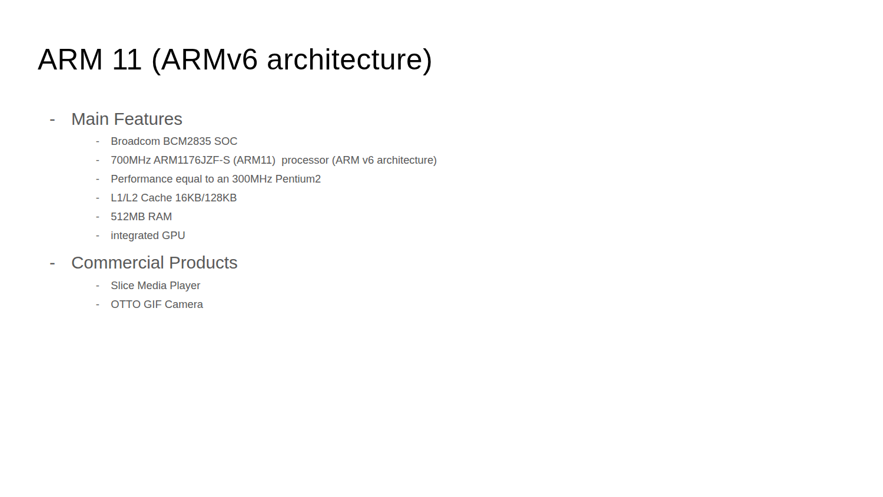ARM 11 (ARMv6 architecture)
Main Features
Broadcom BCM2835 SOC
700MHz ARM1176JZF-S (ARM11) processor (ARM v6 architecture)
Performance equal to an 300MHz Pentium2
L1/L2 Cache 16KB/128KB
512MB RAM
integrated GPU
Commercial Products
Slice Media Player
OTTO GIF Camera